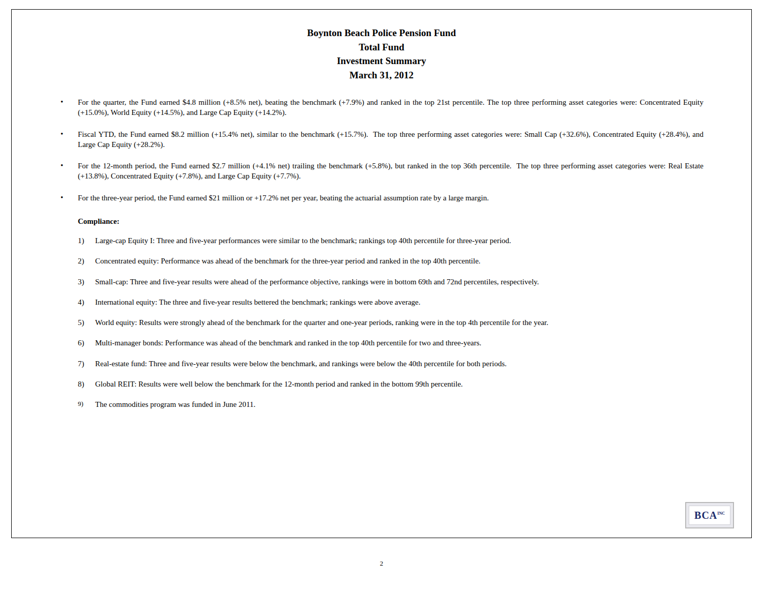Boynton Beach Police Pension Fund Total Fund Investment Summary March 31, 2012
For the quarter, the Fund earned $4.8 million (+8.5% net), beating the benchmark (+7.9%) and ranked in the top 21st percentile. The top three performing asset categories were: Concentrated Equity (+15.0%), World Equity (+14.5%), and Large Cap Equity (+14.2%).
Fiscal YTD, the Fund earned $8.2 million (+15.4% net), similar to the benchmark (+15.7%). The top three performing asset categories were: Small Cap (+32.6%), Concentrated Equity (+28.4%), and Large Cap Equity (+28.2%).
For the 12-month period, the Fund earned $2.7 million (+4.1% net) trailing the benchmark (+5.8%), but ranked in the top 36th percentile. The top three performing asset categories were: Real Estate (+13.8%), Concentrated Equity (+7.8%), and Large Cap Equity (+7.7%).
For the three-year period, the Fund earned $21 million or +17.2% net per year, beating the actuarial assumption rate by a large margin.
Compliance:
Large-cap Equity I: Three and five-year performances were similar to the benchmark; rankings top 40th percentile for three-year period.
Concentrated equity: Performance was ahead of the benchmark for the three-year period and ranked in the top 40th percentile.
Small-cap: Three and five-year results were ahead of the performance objective, rankings were in bottom 69th and 72nd percentiles, respectively.
International equity: The three and five-year results bettered the benchmark; rankings were above average.
World equity: Results were strongly ahead of the benchmark for the quarter and one-year periods, ranking were in the top 4th percentile for the year.
Multi-manager bonds: Performance was ahead of the benchmark and ranked in the top 40th percentile for two and three-years.
Real-estate fund: Three and five-year results were below the benchmark, and rankings were below the 40th percentile for both periods.
Global REIT: Results were well below the benchmark for the 12-month period and ranked in the bottom 99th percentile.
The commodities program was funded in June 2011.
BCAINC
2